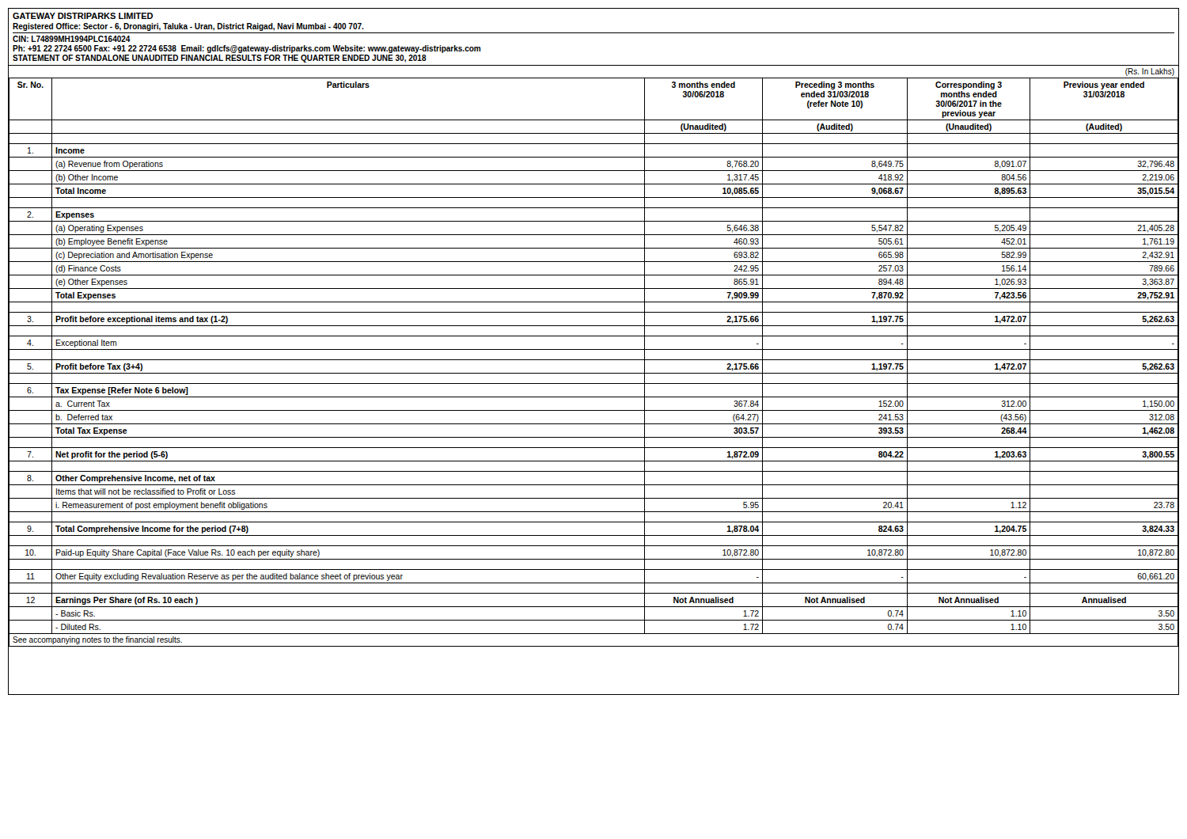GATEWAY DISTRIPARKS LIMITED
Registered Office: Sector - 6, Dronagiri, Taluka - Uran, District Raigad, Navi Mumbai - 400 707.
CIN: L74899MH1994PLC164024
Ph: +91 22 2724 6500 Fax: +91 22 2724 6538 Email: gdlcfs@gateway-distriparks.com Website: www.gateway-distriparks.com
STATEMENT OF STANDALONE UNAUDITED FINANCIAL RESULTS FOR THE QUARTER ENDED JUNE 30, 2018
(Rs. In Lakhs)
| Sr. No. | Particulars | 3 months ended 30/06/2018 | Preceding 3 months ended 31/03/2018 (refer Note 10) | Corresponding 3 months ended 30/06/2017 in the previous year | Previous year ended 31/03/2018 |
| --- | --- | --- | --- | --- | --- |
| | | (Unaudited) | (Audited) | (Unaudited) | (Audited) |
| 1. | Income | | | | |
| | (a) Revenue from Operations | 8,768.20 | 8,649.75 | 8,091.07 | 32,796.48 |
| | (b) Other Income | 1,317.45 | 418.92 | 804.56 | 2,219.06 |
| | Total Income | 10,085.65 | 9,068.67 | 8,895.63 | 35,015.54 |
| 2. | Expenses | | | | |
| | (a) Operating Expenses | 5,646.38 | 5,547.82 | 5,205.49 | 21,405.28 |
| | (b) Employee Benefit Expense | 460.93 | 505.61 | 452.01 | 1,761.19 |
| | (c) Depreciation and Amortisation Expense | 693.82 | 665.98 | 582.99 | 2,432.91 |
| | (d) Finance Costs | 242.95 | 257.03 | 156.14 | 789.66 |
| | (e) Other Expenses | 865.91 | 894.48 | 1,026.93 | 3,363.87 |
| | Total Expenses | 7,909.99 | 7,870.92 | 7,423.56 | 29,752.91 |
| 3. | Profit before exceptional items and tax (1-2) | 2,175.66 | 1,197.75 | 1,472.07 | 5,262.63 |
| 4. | Exceptional Item | - | - | - | - |
| 5. | Profit before Tax (3+4) | 2,175.66 | 1,197.75 | 1,472.07 | 5,262.63 |
| 6. | Tax Expense [Refer Note 6 below] | | | | |
| | a. Current Tax | 367.84 | 152.00 | 312.00 | 1,150.00 |
| | b. Deferred tax | (64.27) | 241.53 | (43.56) | 312.08 |
| | Total Tax Expense | 303.57 | 393.53 | 268.44 | 1,462.08 |
| 7. | Net profit for the period (5-6) | 1,872.09 | 804.22 | 1,203.63 | 3,800.55 |
| 8. | Other Comprehensive Income, net of tax | | | | |
| | Items that will not be reclassified to Profit or Loss | | | | |
| | i. Remeasurement of post employment benefit obligations | 5.95 | 20.41 | 1.12 | 23.78 |
| 9. | Total Comprehensive Income for the period (7+8) | 1,878.04 | 824.63 | 1,204.75 | 3,824.33 |
| 10. | Paid-up Equity Share Capital (Face Value Rs. 10 each per equity share) | 10,872.80 | 10,872.80 | 10,872.80 | 10,872.80 |
| 11 | Other Equity excluding Revaluation Reserve as per the audited balance sheet of previous year | - | - | - | 60,661.20 |
| 12 | Earnings Per Share (of Rs. 10 each ) | Not Annualised | Not Annualised | Not Annualised | Annualised |
| | - Basic Rs. | 1.72 | 0.74 | 1.10 | 3.50 |
| | - Diluted Rs. | 1.72 | 0.74 | 1.10 | 3.50 |
| See accompanying notes to the financial results. |